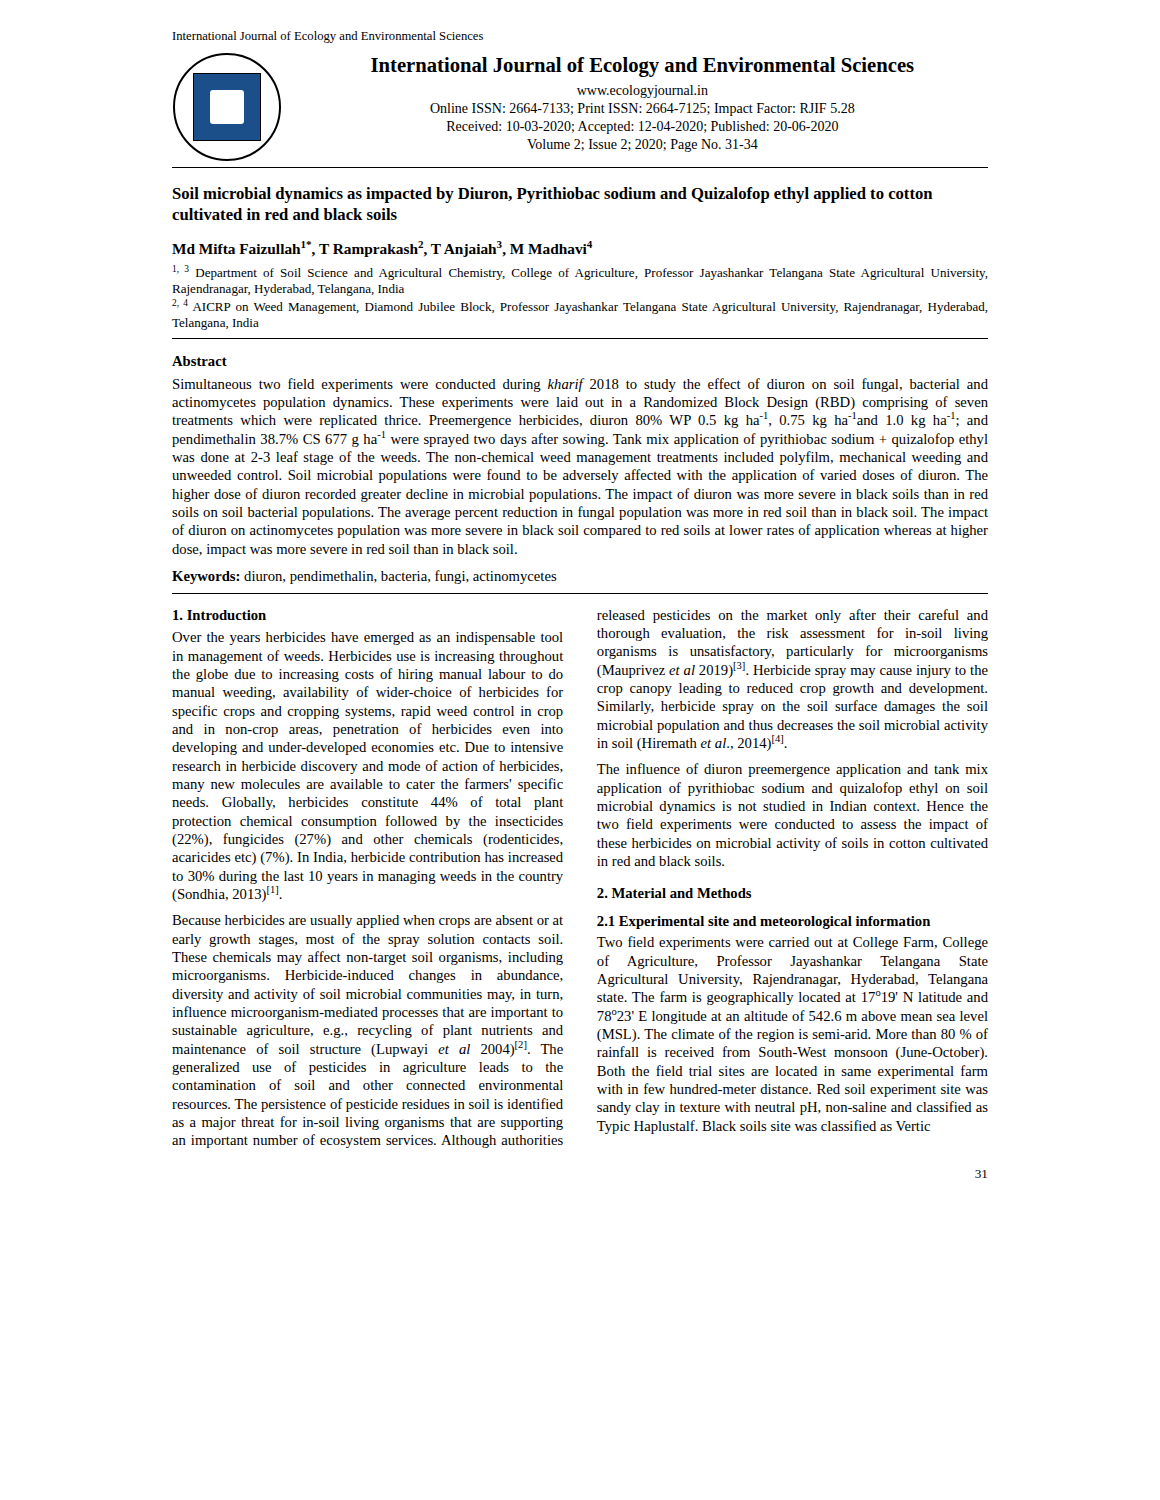International Journal of Ecology and Environmental Sciences
International Journal of Ecology and Environmental Sciences
www.ecologyjournal.in
Online ISSN: 2664-7133; Print ISSN: 2664-7125; Impact Factor: RJIF 5.28
Received: 10-03-2020; Accepted: 12-04-2020; Published: 20-06-2020
Volume 2; Issue 2; 2020; Page No. 31-34
Soil microbial dynamics as impacted by Diuron, Pyrithiobac sodium and Quizalofop ethyl applied to cotton cultivated in red and black soils
Md Mifta Faizullah1*, T Ramprakash2, T Anjaiah3, M Madhavi4
1, 3 Department of Soil Science and Agricultural Chemistry, College of Agriculture, Professor Jayashankar Telangana State Agricultural University, Rajendranagar, Hyderabad, Telangana, India
2, 4 AICRP on Weed Management, Diamond Jubilee Block, Professor Jayashankar Telangana State Agricultural University, Rajendranagar, Hyderabad, Telangana, India
Abstract
Simultaneous two field experiments were conducted during kharif 2018 to study the effect of diuron on soil fungal, bacterial and actinomycetes population dynamics. These experiments were laid out in a Randomized Block Design (RBD) comprising of seven treatments which were replicated thrice. Preemergence herbicides, diuron 80% WP 0.5 kg ha-1, 0.75 kg ha-1and 1.0 kg ha-1; and pendimethalin 38.7% CS 677 g ha-1 were sprayed two days after sowing. Tank mix application of pyrithiobac sodium + quizalofop ethyl was done at 2-3 leaf stage of the weeds. The non-chemical weed management treatments included polyfilm, mechanical weeding and unweeded control. Soil microbial populations were found to be adversely affected with the application of varied doses of diuron. The higher dose of diuron recorded greater decline in microbial populations. The impact of diuron was more severe in black soils than in red soils on soil bacterial populations. The average percent reduction in fungal population was more in red soil than in black soil. The impact of diuron on actinomycetes population was more severe in black soil compared to red soils at lower rates of application whereas at higher dose, impact was more severe in red soil than in black soil.
Keywords: diuron, pendimethalin, bacteria, fungi, actinomycetes
1. Introduction
Over the years herbicides have emerged as an indispensable tool in management of weeds. Herbicides use is increasing throughout the globe due to increasing costs of hiring manual labour to do manual weeding, availability of wider-choice of herbicides for specific crops and cropping systems, rapid weed control in crop and in non-crop areas, penetration of herbicides even into developing and under-developed economies etc. Due to intensive research in herbicide discovery and mode of action of herbicides, many new molecules are available to cater the farmers' specific needs. Globally, herbicides constitute 44% of total plant protection chemical consumption followed by the insecticides (22%), fungicides (27%) and other chemicals (rodenticides, acaricides etc) (7%). In India, herbicide contribution has increased to 30% during the last 10 years in managing weeds in the country (Sondhia, 2013)[1].
Because herbicides are usually applied when crops are absent or at early growth stages, most of the spray solution contacts soil. These chemicals may affect non-target soil organisms, including microorganisms. Herbicide-induced changes in abundance, diversity and activity of soil microbial communities may, in turn, influence microorganism-mediated processes that are important to sustainable agriculture, e.g., recycling of plant nutrients and maintenance of soil structure (Lupwayi et al 2004)[2]. The generalized use of pesticides in agriculture leads to the contamination of soil and other connected environmental resources. The persistence of pesticide residues in soil is identified as a major threat for in-soil living organisms that are supporting an important number of ecosystem services. Although authorities released pesticides on the market only after their careful and thorough evaluation, the risk assessment for in-soil living organisms is unsatisfactory, particularly for microorganisms (Mauprivez et al 2019)[3]. Herbicide spray may cause injury to the crop canopy leading to reduced crop growth and development. Similarly, herbicide spray on the soil surface damages the soil microbial population and thus decreases the soil microbial activity in soil (Hiremath et al., 2014)[4].
The influence of diuron preemergence application and tank mix application of pyrithiobac sodium and quizalofop ethyl on soil microbial dynamics is not studied in Indian context. Hence the two field experiments were conducted to assess the impact of these herbicides on microbial activity of soils in cotton cultivated in red and black soils.
2. Material and Methods
2.1 Experimental site and meteorological information
Two field experiments were carried out at College Farm, College of Agriculture, Professor Jayashankar Telangana State Agricultural University, Rajendranagar, Hyderabad, Telangana state. The farm is geographically located at 17o19' N latitude and 78o23' E longitude at an altitude of 542.6 m above mean sea level (MSL). The climate of the region is semi-arid. More than 80 % of rainfall is received from South-West monsoon (June-October). Both the field trial sites are located in same experimental farm with in few hundred-meter distance. Red soil experiment site was sandy clay in texture with neutral pH, non-saline and classified as Typic Haplustalf. Black soils site was classified as Vertic
31